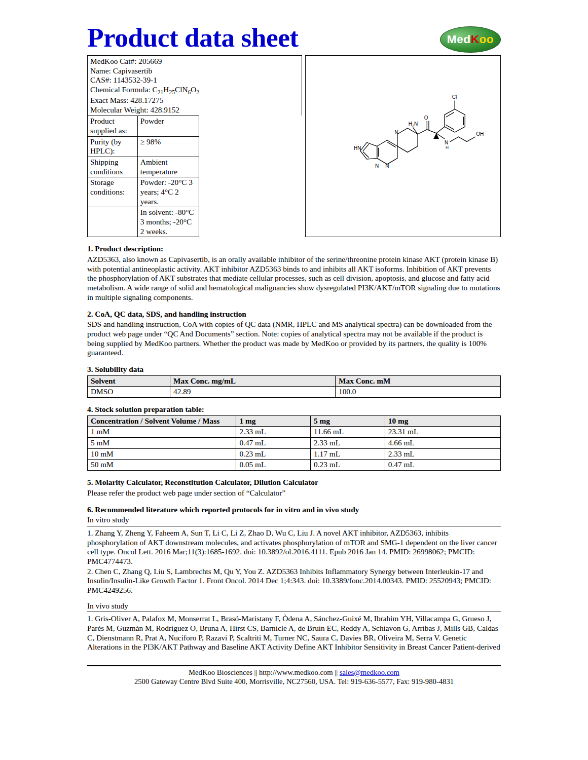Product data sheet
MedKoo
MedKoo Cat#: 205669
Name: Capivasertib
CAS#: 1143532-39-1
Chemical Formula: C21H25ClN6O2
Exact Mass: 428.17275
Molecular Weight: 428.9152
| Product supplied as: | Powder |
| Purity (by HPLC): | ≥ 98% |
| Shipping conditions | Ambient temperature |
| Storage conditions: | Powder: -20°C 3 years; 4°C 2 years. |
| | In solvent: -80°C 3 months; -20°C 2 weeks. |
Cl H2N O N H OH N N N HN
1. Product description:
AZD5363, also known as Capivasertib, is an orally available inhibitor of the serine/threonine protein kinase AKT (protein kinase B) with potential antineoplastic activity. AKT inhibitor AZD5363 binds to and inhibits all AKT isoforms. Inhibition of AKT prevents the phosphorylation of AKT substrates that mediate cellular processes, such as cell division, apoptosis, and glucose and fatty acid metabolism. A wide range of solid and hematological malignancies show dysregulated PI3K/AKT/mTOR signaling due to mutations in multiple signaling components.
2. CoA, QC data, SDS, and handling instruction
SDS and handling instruction, CoA with copies of QC data (NMR, HPLC and MS analytical spectra) can be downloaded from the product web page under “QC And Documents” section. Note: copies of analytical spectra may not be available if the product is being supplied by MedKoo partners. Whether the product was made by MedKoo or provided by its partners, the quality is 100% guaranteed.
3. Solubility data
| Solvent | Max Conc. mg/mL | Max Conc. mM |
| --- | --- | --- |
| DMSO | 42.89 | 100.0 |
4. Stock solution preparation table:
| Concentration / Solvent Volume / Mass | 1 mg | 5 mg | 10 mg |
| --- | --- | --- | --- |
| 1 mM | 2.33 mL | 11.66 mL | 23.31 mL |
| 5 mM | 0.47 mL | 2.33 mL | 4.66 mL |
| 10 mM | 0.23 mL | 1.17 mL | 2.33 mL |
| 50 mM | 0.05 mL | 0.23 mL | 0.47 mL |
5. Molarity Calculator, Reconstitution Calculator, Dilution Calculator
Please refer the product web page under section of “Calculator”
6. Recommended literature which reported protocols for in vitro and in vivo study
In vitro study
1. Zhang Y, Zheng Y, Faheem A, Sun T, Li C, Li Z, Zhao D, Wu C, Liu J. A novel AKT inhibitor, AZD5363, inhibits phosphorylation of AKT downstream molecules, and activates phosphorylation of mTOR and SMG-1 dependent on the liver cancer cell type. Oncol Lett. 2016 Mar;11(3):1685-1692. doi: 10.3892/ol.2016.4111. Epub 2016 Jan 14. PMID: 26998062; PMCID: PMC4774473.
2. Chen C, Zhang Q, Liu S, Lambrechts M, Qu Y, You Z. AZD5363 Inhibits Inflammatory Synergy between Interleukin-17 and Insulin/Insulin-Like Growth Factor 1. Front Oncol. 2014 Dec 1;4:343. doi: 10.3389/fonc.2014.00343. PMID: 25520943; PMCID: PMC4249256.
In vivo study
1. Gris-Oliver A, Palafox M, Monserrat L, Brasó-Maristany F, Òdena A, Sánchez-Guixé M, Ibrahim YH, Villacampa G, Grueso J, Parés M, Guzmán M, Rodríguez O, Bruna A, Hirst CS, Barnicle A, de Bruin EC, Reddy A, Schiavon G, Arribas J, Mills GB, Caldas C, Dienstmann R, Prat A, Nuciforo P, Razavi P, Scaltriti M, Turner NC, Saura C, Davies BR, Oliveira M, Serra V. Genetic Alterations in the PI3K/AKT Pathway and Baseline AKT Activity Define AKT Inhibitor Sensitivity in Breast Cancer Patient-derived
MedKoo Biosciences || http://www.medkoo.com || sales@medkoo.com
2500 Gateway Centre Blvd Suite 400, Morrisville, NC27560, USA. Tel: 919-636-5577, Fax: 919-980-4831